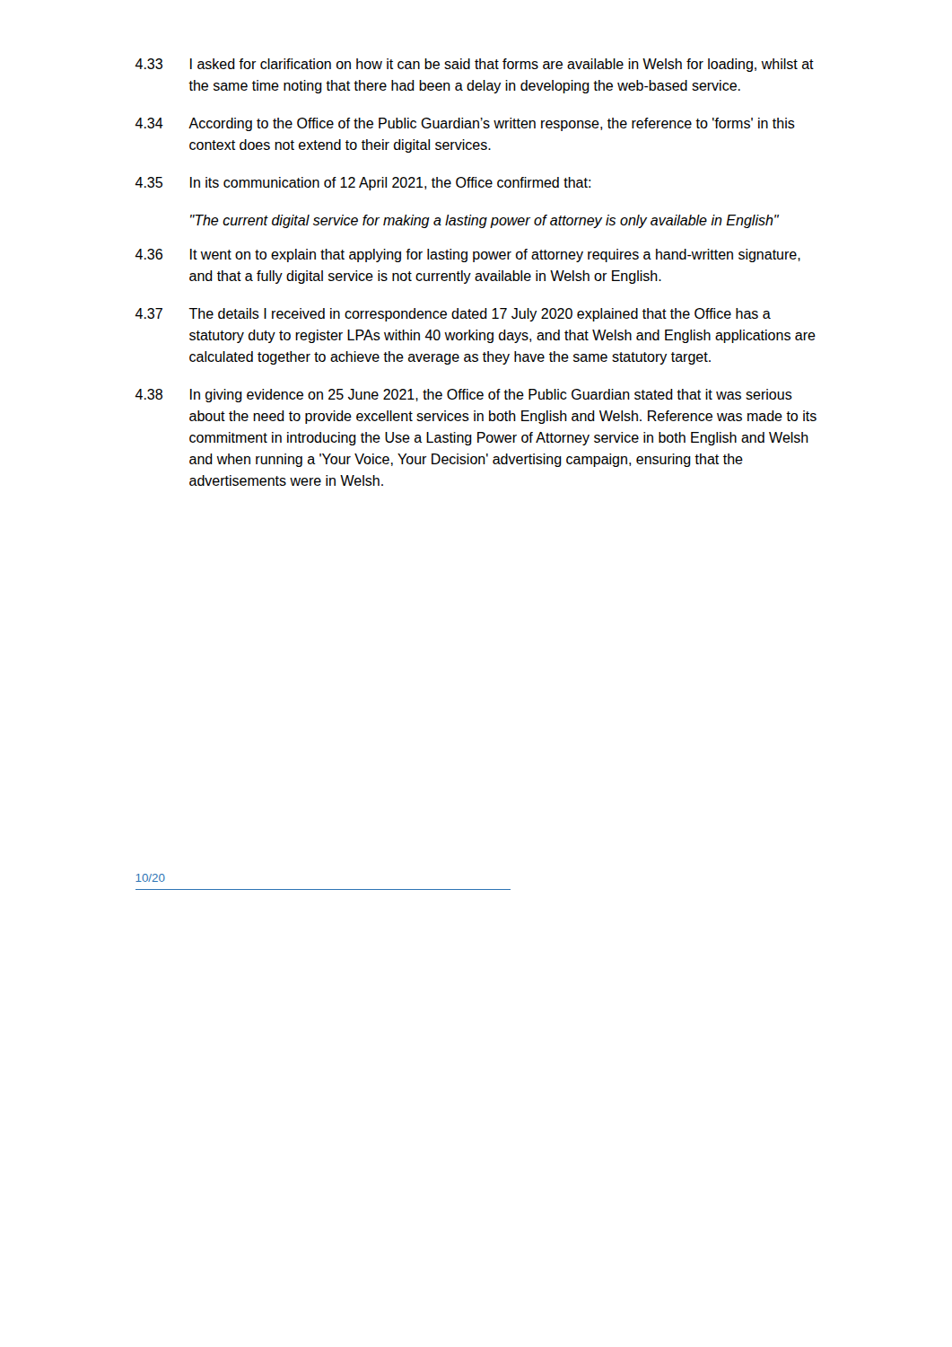4.33
I asked for clarification on how it can be said that forms are available in Welsh for loading, whilst at the same time noting that there had been a delay in developing the web-based service.
4.34
According to the Office of the Public Guardian’s written response, the reference to 'forms' in this context does not extend to their digital services.
4.35
In its communication of 12 April 2021, the Office confirmed that:
"The current digital service for making a lasting power of attorney is only available in English"
4.36
It went on to explain that applying for lasting power of attorney requires a hand-written signature, and that a fully digital service is not currently available in Welsh or English.
4.37
The details I received in correspondence dated 17 July 2020 explained that the Office has a statutory duty to register LPAs within 40 working days, and that Welsh and English applications are calculated together to achieve the average as they have the same statutory target.
4.38
In giving evidence on 25 June 2021, the Office of the Public Guardian stated that it was serious about the need to provide excellent services in both English and Welsh. Reference was made to its commitment in introducing the Use a Lasting Power of Attorney service in both English and Welsh and when running a 'Your Voice, Your Decision' advertising campaign, ensuring that the advertisements were in Welsh.
10/20